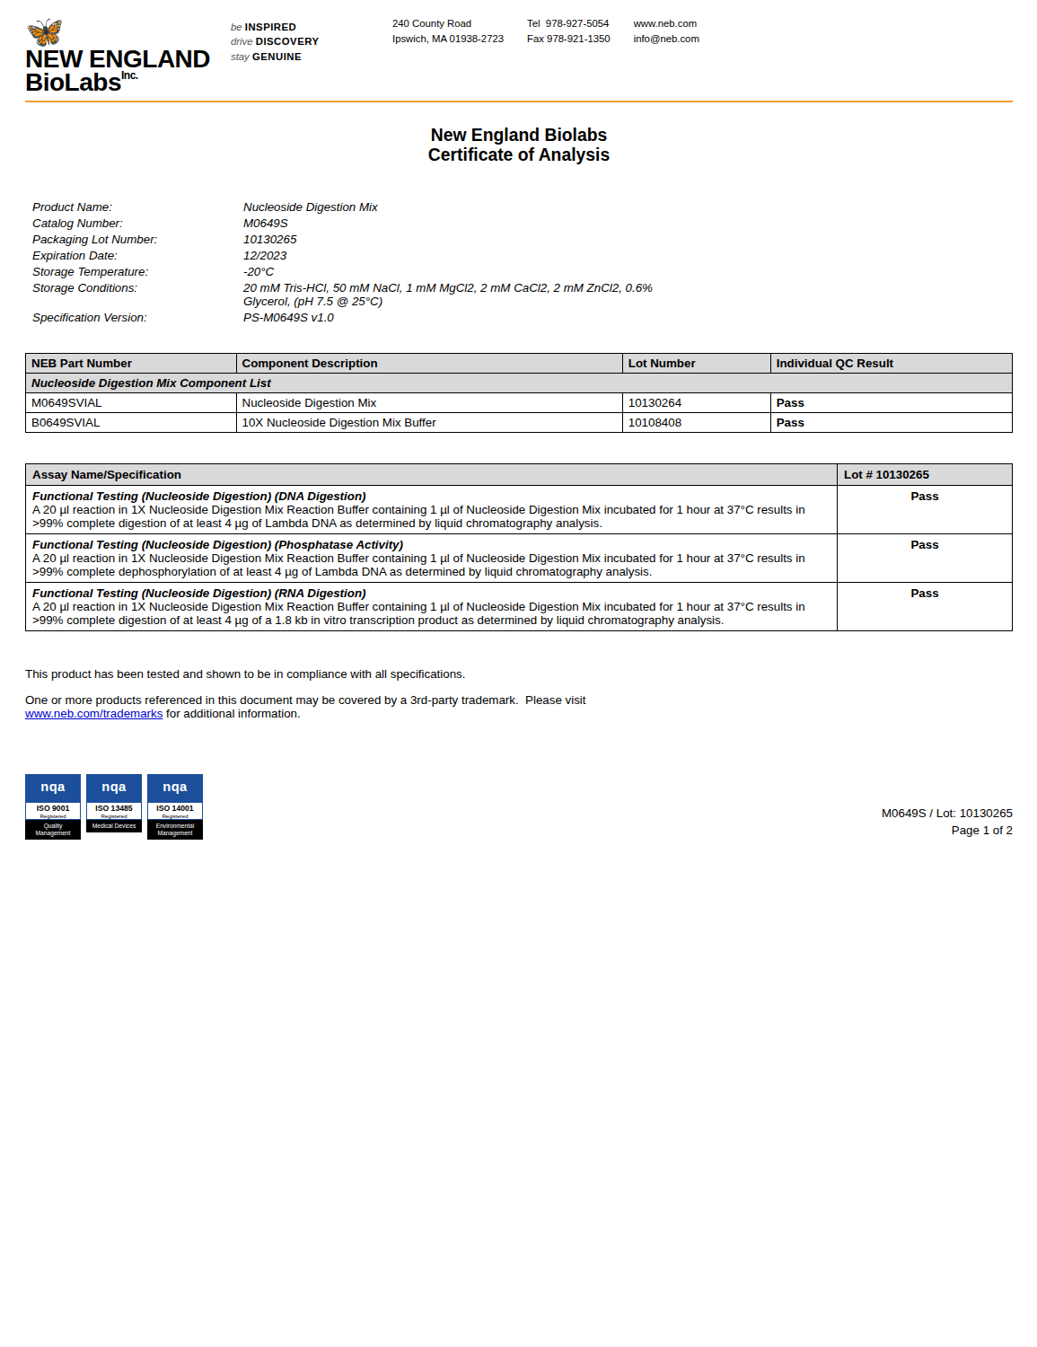🦋
NEW ENGLAND
BioLabsInc.
be INSPIRED
drive DISCOVERY
stay GENUINE
240 County Road
Ipswich, MA 01938-2723
Tel 978-927-5054
Fax 978-921-1350
www.neb.com
info@neb.com
New England Biolabs Certificate of Analysis
| Product Name: | Nucleoside Digestion Mix |
| Catalog Number: | M0649S |
| Packaging Lot Number: | 10130265 |
| Expiration Date: | 12/2023 |
| Storage Temperature: | -20°C |
| Storage Conditions: | 20 mM Tris-HCl, 50 mM NaCl, 1 mM MgCl2, 2 mM CaCl2, 2 mM ZnCl2, 0.6% Glycerol, (pH 7.5 @ 25°C) |
| Specification Version: | PS-M0649S v1.0 |
| Nucleoside Digestion Mix Component List |
| NEB Part Number | Component Description | Lot Number | Individual QC Result |
| M0649SVIAL | Nucleoside Digestion Mix | 10130264 | Pass |
| B0649SVIAL | 10X Nucleoside Digestion Mix Buffer | 10108408 | Pass |
| Assay Name/Specification | Lot # 10130265 |
| --- | --- |
| Functional Testing (Nucleoside Digestion) (DNA Digestion) A 20 µl reaction in 1X Nucleoside Digestion Mix Reaction Buffer containing 1 µl of Nucleoside Digestion Mix incubated for 1 hour at 37°C results in >99% complete digestion of at least 4 µg of Lambda DNA as determined by liquid chromatography analysis. | Pass |
| Functional Testing (Nucleoside Digestion) (Phosphatase Activity) A 20 µl reaction in 1X Nucleoside Digestion Mix Reaction Buffer containing 1 µl of Nucleoside Digestion Mix incubated for 1 hour at 37°C results in >99% complete dephosphorylation of at least 4 µg of Lambda DNA as determined by liquid chromatography analysis. | Pass |
| Functional Testing (Nucleoside Digestion) (RNA Digestion) A 20 µl reaction in 1X Nucleoside Digestion Mix Reaction Buffer containing 1 µl of Nucleoside Digestion Mix incubated for 1 hour at 37°C results in >99% complete digestion of at least 4 µg of a 1.8 kb in vitro transcription product as determined by liquid chromatography analysis. | Pass |
This product has been tested and shown to be in compliance with all specifications.
One or more products referenced in this document may be covered by a 3rd-party trademark. Please visit
www.neb.com/trademarks for additional information.
nqa
ISO 9001Registered
Quality
Management
nqa
ISO 13485Registered
Medical Devices
nqa
ISO 14001Registered
Environmental
Management
M0649S / Lot: 10130265
Page 1 of 2